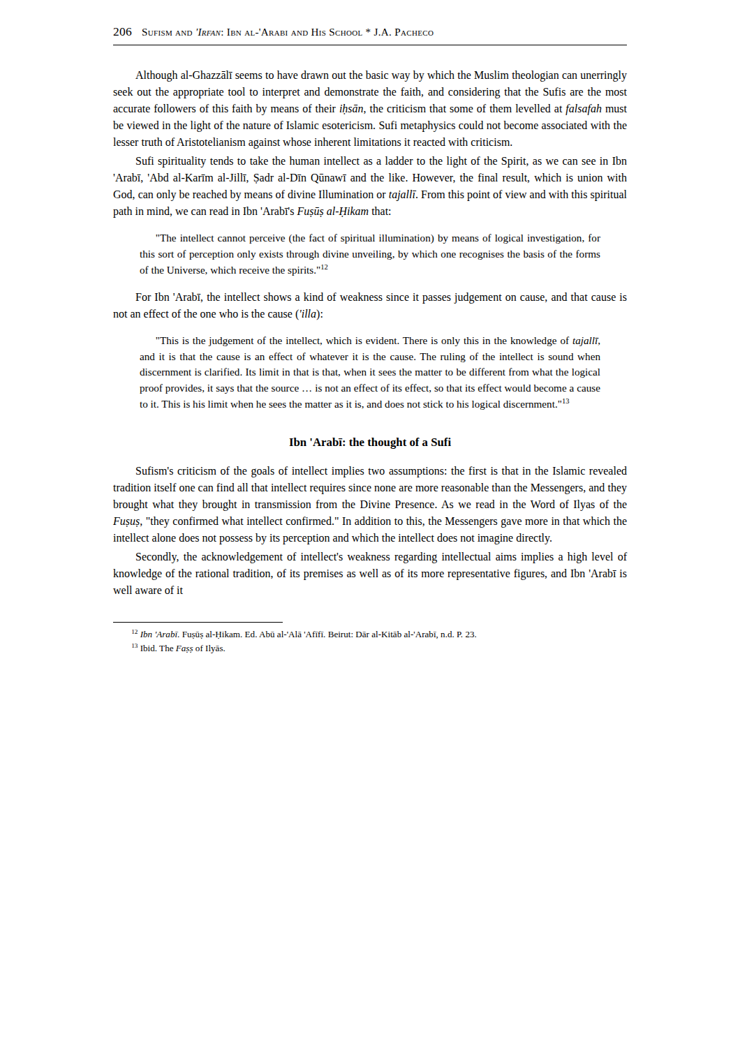206 Sufism and 'Irfan: Ibn al-'Arabi and His School * J.A. Pacheco
Although al-Ghazzālī seems to have drawn out the basic way by which the Muslim theologian can unerringly seek out the appropriate tool to interpret and demonstrate the faith, and considering that the Sufis are the most accurate followers of this faith by means of their iḥsān, the criticism that some of them levelled at falsafah must be viewed in the light of the nature of Islamic esotericism. Sufi metaphysics could not become associated with the lesser truth of Aristotelianism against whose inherent limitations it reacted with criticism.
Sufi spirituality tends to take the human intellect as a ladder to the light of the Spirit, as we can see in Ibn 'Arabī, 'Abd al-Karīm al-Jillī, Ṣadr al-Dīn Qūnawī and the like. However, the final result, which is union with God, can only be reached by means of divine Illumination or tajallī. From this point of view and with this spiritual path in mind, we can read in Ibn 'Arabī's Fuṣūṣ al-Ḥikam that:
"The intellect cannot perceive (the fact of spiritual illumination) by means of logical investigation, for this sort of perception only exists through divine unveiling, by which one recognises the basis of the forms of the Universe, which receive the spirits."12
For Ibn 'Arabī, the intellect shows a kind of weakness since it passes judgement on cause, and that cause is not an effect of the one who is the cause ('illa):
"This is the judgement of the intellect, which is evident. There is only this in the knowledge of tajallī, and it is that the cause is an effect of whatever it is the cause. The ruling of the intellect is sound when discernment is clarified. Its limit in that is that, when it sees the matter to be different from what the logical proof provides, it says that the source … is not an effect of its effect, so that its effect would become a cause to it. This is his limit when he sees the matter as it is, and does not stick to his logical discernment."13
Ibn 'Arabī: the thought of a Sufi
Sufism's criticism of the goals of intellect implies two assumptions: the first is that in the Islamic revealed tradition itself one can find all that intellect requires since none are more reasonable than the Messengers, and they brought what they brought in transmission from the Divine Presence. As we read in the Word of Ilyas of the Fuṣuṣ, "they confirmed what intellect confirmed." In addition to this, the Messengers gave more in that which the intellect alone does not possess by its perception and which the intellect does not imagine directly.
Secondly, the acknowledgement of intellect's weakness regarding intellectual aims implies a high level of knowledge of the rational tradition, of its premises as well as of its more representative figures, and Ibn 'Arabī is well aware of it
12 Ibn 'Arabī. Fuṣūṣ al-Ḥikam. Ed. Abū al-'Alā 'Afīfī. Beirut: Dār al-Kitāb al-'Arabī, n.d. P. 23.
13 Ibid. The Faṣṣ of Ilyās.